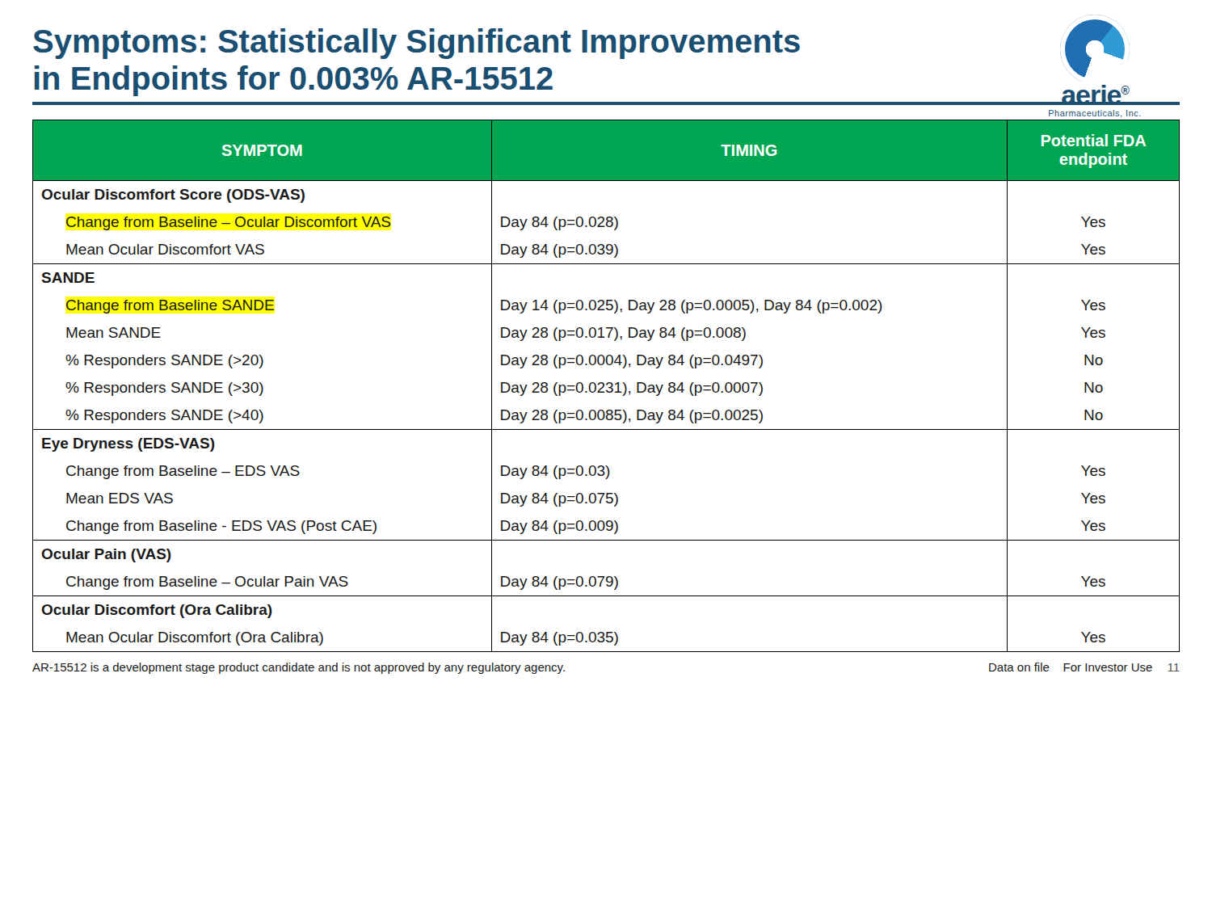aerie®
Pharmaceuticals, Inc.
Symptoms: Statistically Significant Improvements
in Endpoints for 0.003% AR-15512
| SYMPTOM | TIMING | Potential FDA endpoint |
| --- | --- | --- |
| Ocular Discomfort Score (ODS-VAS) | | |
| Change from Baseline – Ocular Discomfort VAS | Day 84 (p=0.028) | Yes |
| Mean Ocular Discomfort VAS | Day 84 (p=0.039) | Yes |
| SANDE | | |
| Change from Baseline SANDE | Day 14 (p=0.025), Day 28 (p=0.0005), Day 84 (p=0.002) | Yes |
| Mean SANDE | Day 28 (p=0.017), Day 84 (p=0.008) | Yes |
| % Responders SANDE (>20) | Day 28 (p=0.0004), Day 84 (p=0.0497) | No |
| % Responders SANDE (>30) | Day 28 (p=0.0231), Day 84 (p=0.0007) | No |
| % Responders SANDE (>40) | Day 28 (p=0.0085), Day 84 (p=0.0025) | No |
| Eye Dryness (EDS-VAS) | | |
| Change from Baseline – EDS VAS | Day 84 (p=0.03) | Yes |
| Mean EDS VAS | Day 84 (p=0.075) | Yes |
| Change from Baseline - EDS VAS (Post CAE) | Day 84 (p=0.009) | Yes |
| Ocular Pain (VAS) | | |
| Change from Baseline – Ocular Pain VAS | Day 84 (p=0.079) | Yes |
| Ocular Discomfort (Ora Calibra) | | |
| Mean Ocular Discomfort (Ora Calibra) | Day 84 (p=0.035) | Yes |
AR-15512 is a development stage product candidate and is not approved by any regulatory agency.
Data on file For Investor Use11